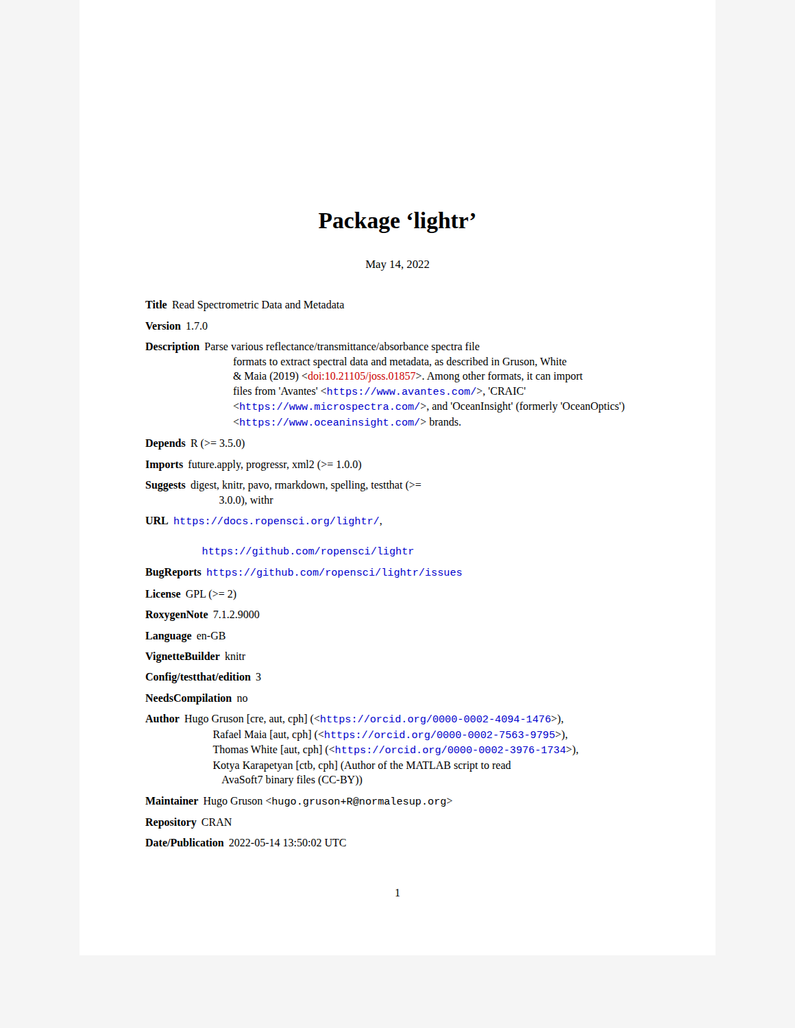Package ‘lightr’
May 14, 2022
Title
Read Spectrometric Data and Metadata
Version
1.7.0
Description
Parse various reflectance/transmittance/absorbance spectra file formats to extract spectral data and metadata, as described in Gruson, White & Maia (2019) <doi:10.21105/joss.01857>. Among other formats, it can import files from 'Avantes' <https://www.avantes.com/>, 'CRAIC' <https://www.microspectra.com/>, and 'OceanInsight' (formerly 'OceanOptics') <https://www.oceaninsight.com/> brands.
Depends
R (>= 3.5.0)
Imports
future.apply, progressr, xml2 (>= 1.0.0)
Suggests
digest, knitr, pavo, rmarkdown, spelling, testthat (>= 3.0.0), withr
URL
https://docs.ropensci.org/lightr/,
https://github.com/ropensci/lightr
BugReports
https://github.com/ropensci/lightr/issues
License
GPL (>= 2)
RoxygenNote
7.1.2.9000
Language
en-GB
VignetteBuilder
knitr
Config/testthat/edition
3
NeedsCompilation
no
Author
Hugo Gruson [cre, aut, cph] (<https://orcid.org/0000-0002-4094-1476>), Rafael Maia [aut, cph] (<https://orcid.org/0000-0002-7563-9795>), Thomas White [aut, cph] (<https://orcid.org/0000-0002-3976-1734>), Kotya Karapetyan [ctb, cph] (Author of the MATLAB script to read AvaSoft7 binary files (CC-BY))
Maintainer
Hugo Gruson <hugo.gruson+R@normalesup.org>
Repository
CRAN
Date/Publication
2022-05-14 13:50:02 UTC
1